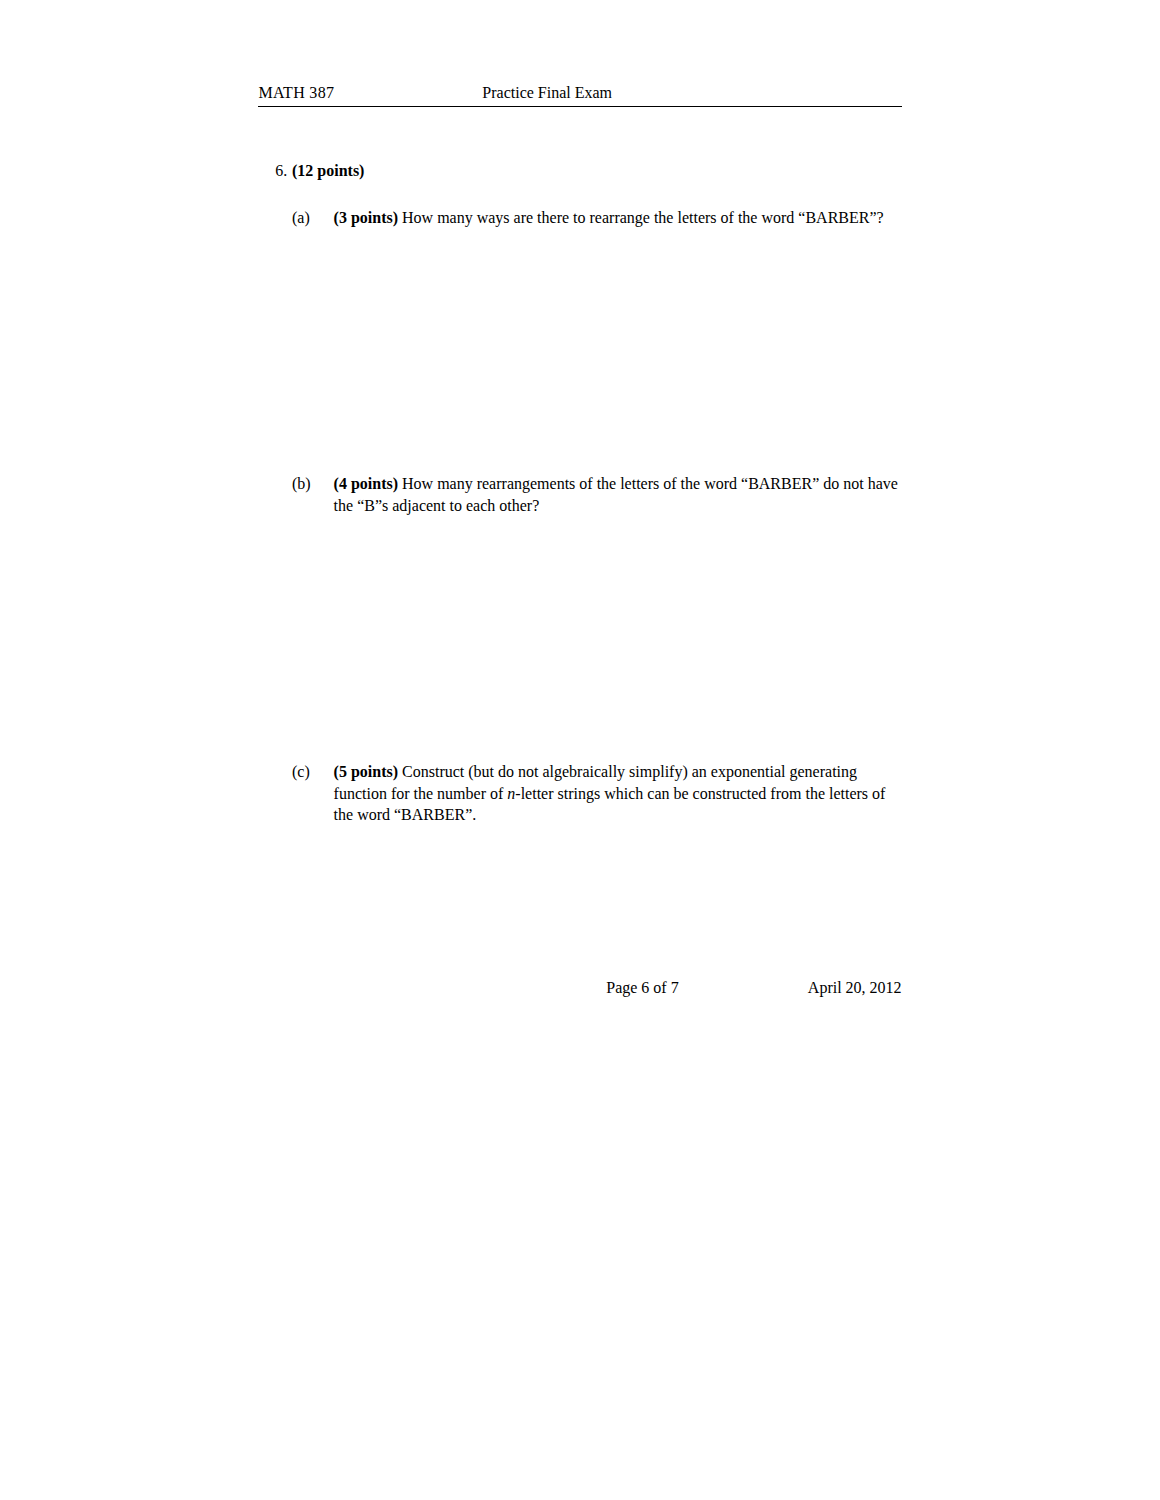MATH 387 Practice Final Exam
6. (12 points)
(a) (3 points) How many ways are there to rearrange the letters of the word “BARBER”?
(b) (4 points) How many rearrangements of the letters of the word “BARBER” do not have the “B”s adjacent to each other?
(c) (5 points) Construct (but do not algebraically simplify) an exponential generating function for the number of n-letter strings which can be constructed from the letters of the word “BARBER”.
Page 6 of 7 April 20, 2012